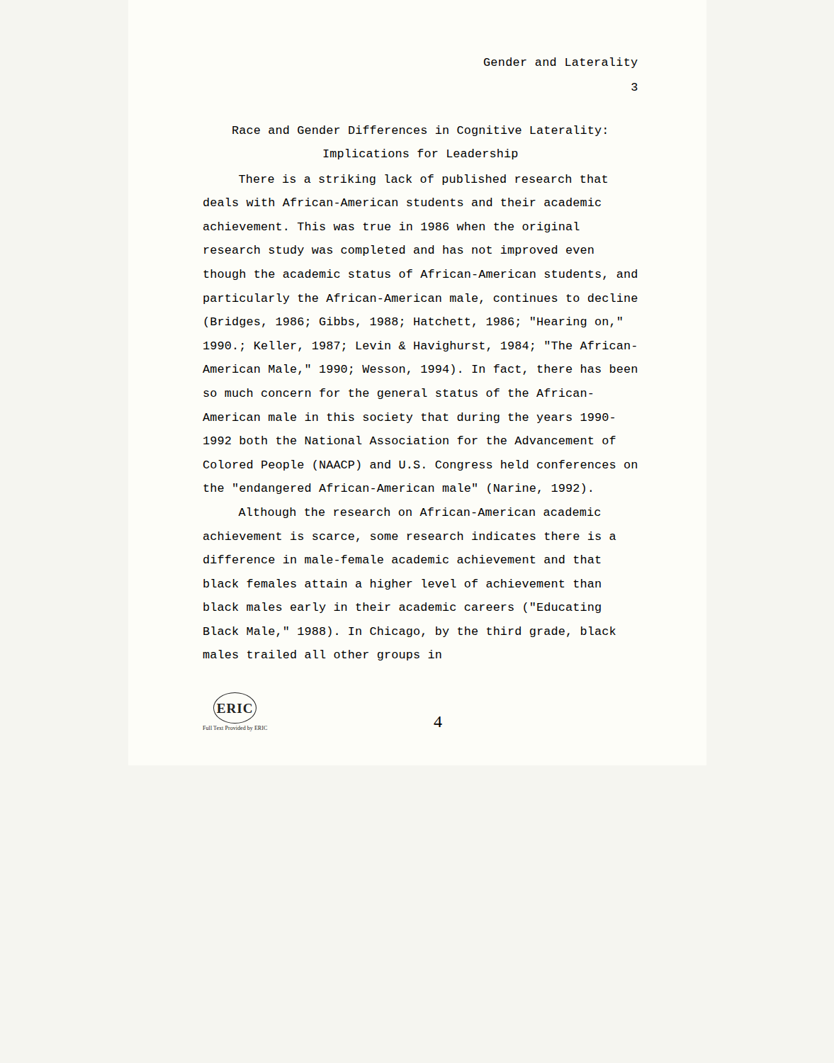Gender and Laterality
3
Race and Gender Differences in Cognitive Laterality: Implications for Leadership
There is a striking lack of published research that deals with African-American students and their academic achievement. This was true in 1986 when the original research study was completed and has not improved even though the academic status of African-American students, and particularly the African-American male, continues to decline (Bridges, 1986; Gibbs, 1988; Hatchett, 1986; "Hearing on," 1990.; Keller, 1987; Levin & Havighurst, 1984; "The African-American Male," 1990; Wesson, 1994). In fact, there has been so much concern for the general status of the African-American male in this society that during the years 1990-1992 both the National Association for the Advancement of Colored People (NAACP) and U.S. Congress held conferences on the "endangered African-American male" (Narine, 1992).
Although the research on African-American academic achievement is scarce, some research indicates there is a difference in male-female academic achievement and that black females attain a higher level of achievement than black males early in their academic careers ("Educating Black Male," 1988). In Chicago, by the third grade, black males trailed all other groups in
ERIC
Full Text Provided by ERIC
4